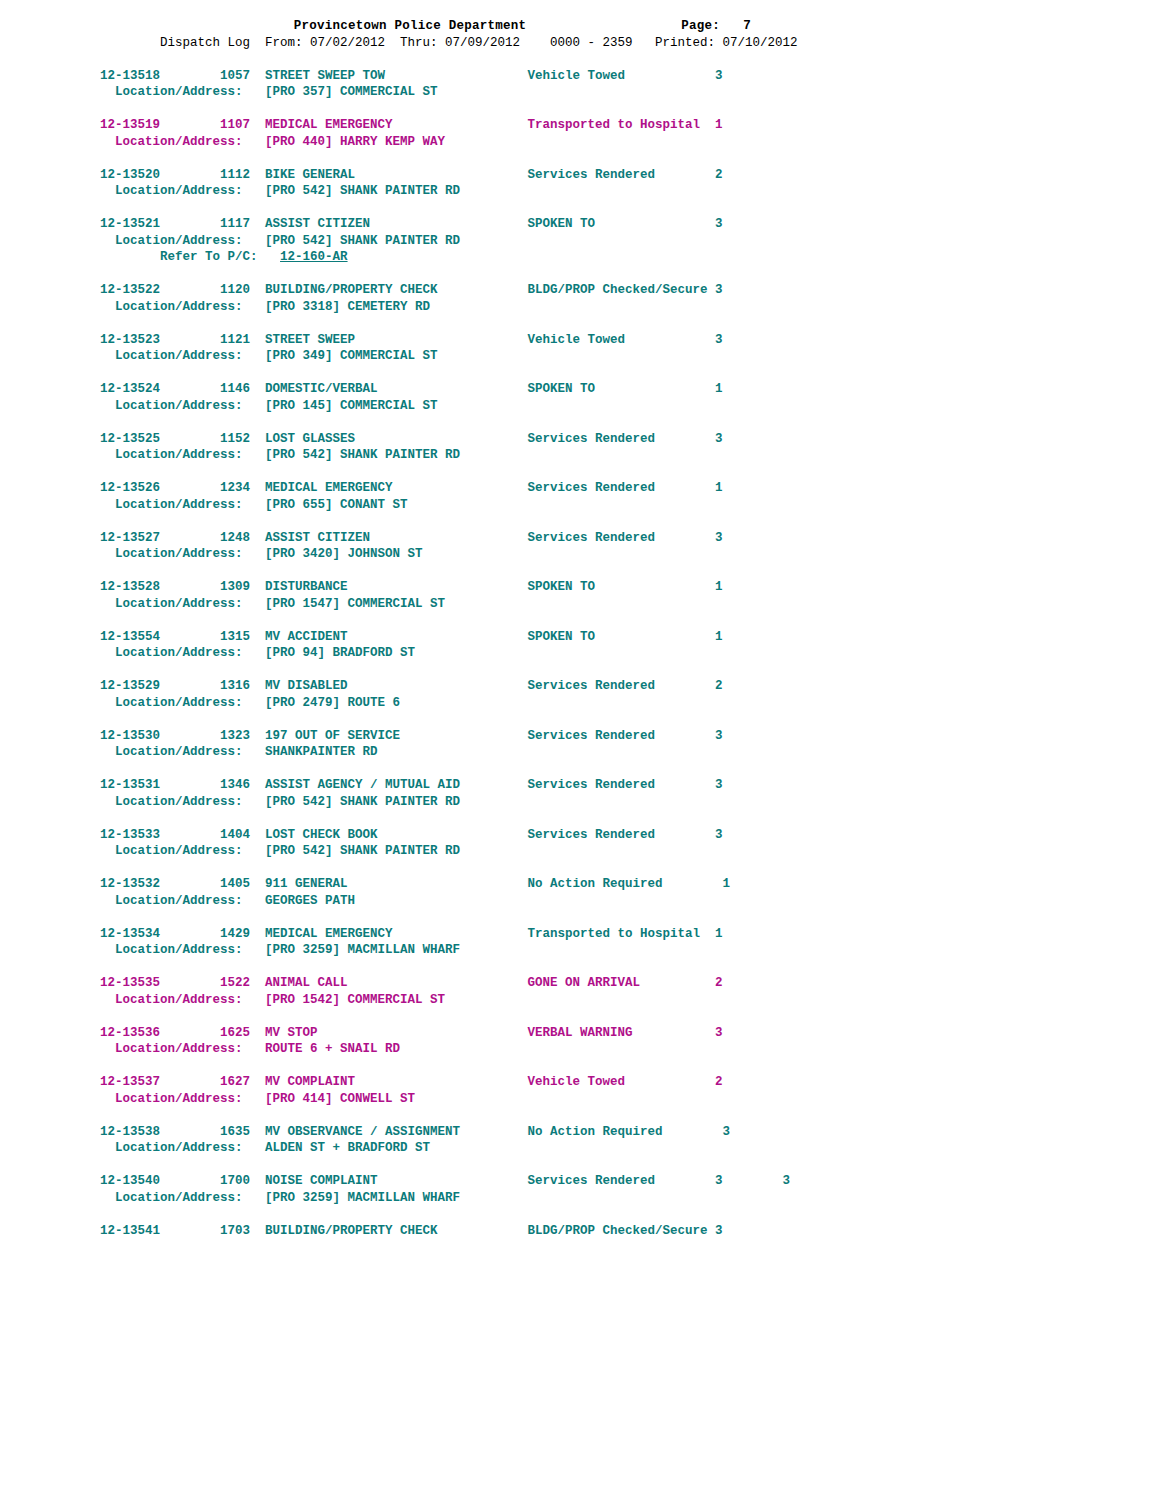Provincetown Police Department                    Page:   7
        Dispatch Log  From: 07/02/2012  Thru: 07/09/2012    0000 - 2359   Printed: 07/10/2012

12-13518        1057  STREET SWEEP TOW                   Vehicle Towed            3
  Location/Address:   [PRO 357] COMMERCIAL ST

12-13519        1107  MEDICAL EMERGENCY                  Transported to Hospital  1
  Location/Address:   [PRO 440] HARRY KEMP WAY

12-13520        1112  BIKE GENERAL                       Services Rendered        2
  Location/Address:   [PRO 542] SHANK PAINTER RD

12-13521        1117  ASSIST CITIZEN                     SPOKEN TO                3
  Location/Address:   [PRO 542] SHANK PAINTER RD
        Refer To P/C:   12-160-AR

12-13522        1120  BUILDING/PROPERTY CHECK            BLDG/PROP Checked/Secure 3
  Location/Address:   [PRO 3318] CEMETERY RD

12-13523        1121  STREET SWEEP                       Vehicle Towed            3
  Location/Address:   [PRO 349] COMMERCIAL ST

12-13524        1146  DOMESTIC/VERBAL                    SPOKEN TO                1
  Location/Address:   [PRO 145] COMMERCIAL ST

12-13525        1152  LOST GLASSES                       Services Rendered        3
  Location/Address:   [PRO 542] SHANK PAINTER RD

12-13526        1234  MEDICAL EMERGENCY                  Services Rendered        1
  Location/Address:   [PRO 655] CONANT ST

12-13527        1248  ASSIST CITIZEN                     Services Rendered        3
  Location/Address:   [PRO 3420] JOHNSON ST

12-13528        1309  DISTURBANCE                        SPOKEN TO                1
  Location/Address:   [PRO 1547] COMMERCIAL ST

12-13554        1315  MV ACCIDENT                        SPOKEN TO                1
  Location/Address:   [PRO 94] BRADFORD ST

12-13529        1316  MV DISABLED                        Services Rendered        2
  Location/Address:   [PRO 2479] ROUTE 6

12-13530        1323  197 OUT OF SERVICE                 Services Rendered        3
  Location/Address:   SHANKPAINTER RD

12-13531        1346  ASSIST AGENCY / MUTUAL AID         Services Rendered        3
  Location/Address:   [PRO 542] SHANK PAINTER RD

12-13533        1404  LOST CHECK BOOK                    Services Rendered        3
  Location/Address:   [PRO 542] SHANK PAINTER RD

12-13532        1405  911 GENERAL                        No Action Required        1
  Location/Address:   GEORGES PATH

12-13534        1429  MEDICAL EMERGENCY                  Transported to Hospital  1
  Location/Address:   [PRO 3259] MACMILLAN WHARF

12-13535        1522  ANIMAL CALL                        GONE ON ARRIVAL          2
  Location/Address:   [PRO 1542] COMMERCIAL ST

12-13536        1625  MV STOP                            VERBAL WARNING           3
  Location/Address:   ROUTE 6 + SNAIL RD

12-13537        1627  MV COMPLAINT                       Vehicle Towed            2
  Location/Address:   [PRO 414] CONWELL ST

12-13538        1635  MV OBSERVANCE / ASSIGNMENT         No Action Required        3
  Location/Address:   ALDEN ST + BRADFORD ST

12-13540        1700  NOISE COMPLAINT                    Services Rendered        3        3
  Location/Address:   [PRO 3259] MACMILLAN WHARF

12-13541        1703  BUILDING/PROPERTY CHECK            BLDG/PROP Checked/Secure 3